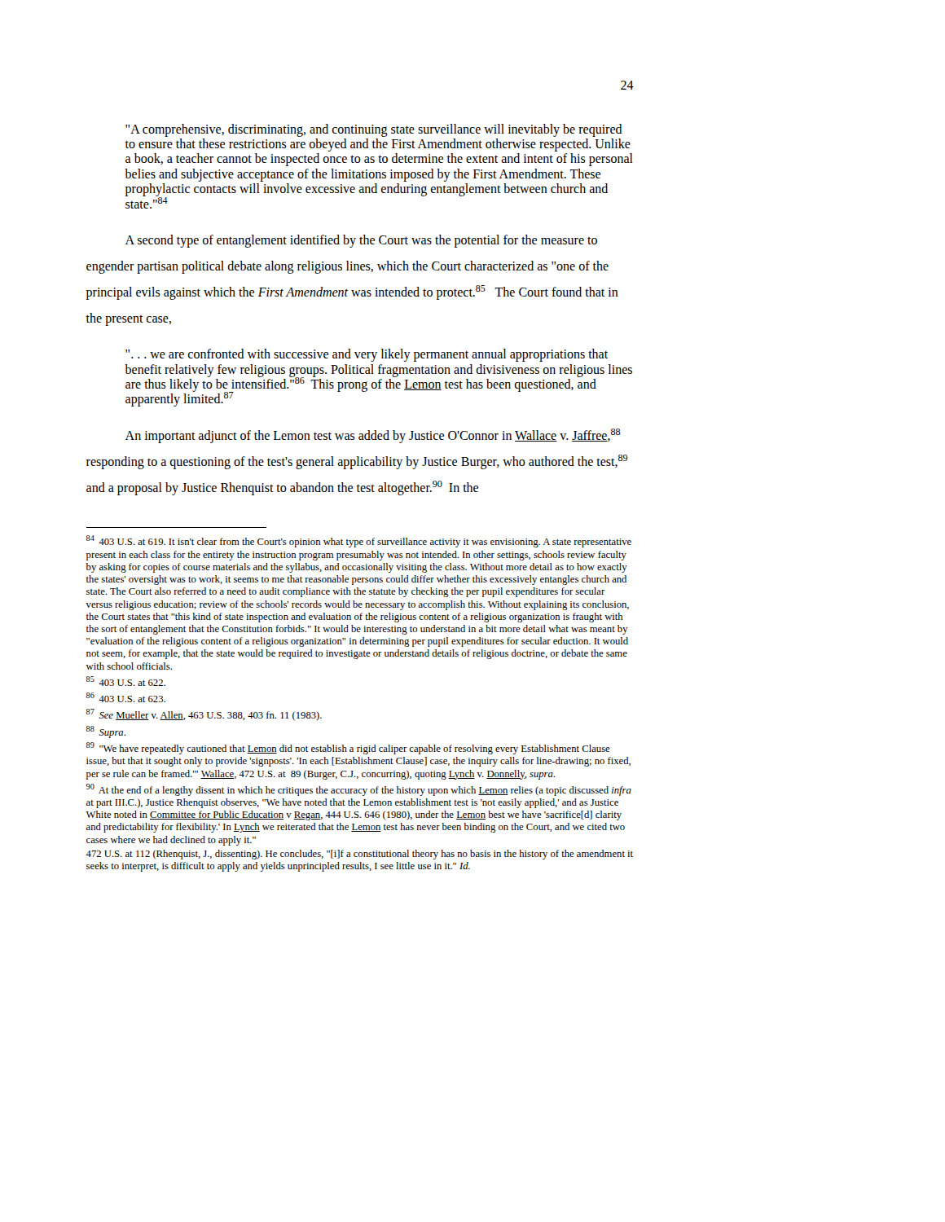24
"A comprehensive, discriminating, and continuing state surveillance will inevitably be required to ensure that these restrictions are obeyed and the First Amendment otherwise respected. Unlike a book, a teacher cannot be inspected once to as to determine the extent and intent of his personal belies and subjective acceptance of the limitations imposed by the First Amendment. These prophylactic contacts will involve excessive and enduring entanglement between church and state."84
A second type of entanglement identified by the Court was the potential for the measure to engender partisan political debate along religious lines, which the Court characterized as "one of the principal evils against which the First Amendment was intended to protect.85 The Court found that in the present case,
". . . we are confronted with successive and very likely permanent annual appropriations that benefit relatively few religious groups. Political fragmentation and divisiveness on religious lines are thus likely to be intensified."86 This prong of the Lemon test has been questioned, and apparently limited.87
An important adjunct of the Lemon test was added by Justice O'Connor in Wallace v. Jaffree,88 responding to a questioning of the test's general applicability by Justice Burger, who authored the test,89 and a proposal by Justice Rhenquist to abandon the test altogether.90 In the
84 403 U.S. at 619. It isn't clear from the Court's opinion what type of surveillance activity it was envisioning. A state representative present in each class for the entirety the instruction program presumably was not intended. In other settings, schools review faculty by asking for copies of course materials and the syllabus, and occasionally visiting the class. Without more detail as to how exactly the states' oversight was to work, it seems to me that reasonable persons could differ whether this excessively entangles church and state. The Court also referred to a need to audit compliance with the statute by checking the per pupil expenditures for secular versus religious education; review of the schools' records would be necessary to accomplish this. Without explaining its conclusion, the Court states that "this kind of state inspection and evaluation of the religious content of a religious organization is fraught with the sort of entanglement that the Constitution forbids." It would be interesting to understand in a bit more detail what was meant by "evaluation of the religious content of a religious organization" in determining per pupil expenditures for secular eduction. It would not seem, for example, that the state would be required to investigate or understand details of religious doctrine, or debate the same with school officials.
85 403 U.S. at 622.
86 403 U.S. at 623.
87 See Mueller v. Allen, 463 U.S. 388, 403 fn. 11 (1983).
88 Supra.
89 "We have repeatedly cautioned that Lemon did not establish a rigid caliper capable of resolving every Establishment Clause issue, but that it sought only to provide 'signposts'. 'In each [Establishment Clause] case, the inquiry calls for line-drawing; no fixed, per se rule can be framed.'" Wallace, 472 U.S. at 89 (Burger, C.J., concurring), quoting Lynch v. Donnelly, supra.
90 At the end of a lengthy dissent in which he critiques the accuracy of the history upon which Lemon relies (a topic discussed infra at part III.C.), Justice Rhenquist observes, "We have noted that the Lemon establishment test is 'not easily applied,' and as Justice White noted in Committee for Public Education v Regan, 444 U.S. 646 (1980), under the Lemon best we have 'sacrifice[d] clarity and predictability for flexibility.' In Lynch we reiterated that the Lemon test has never been binding on the Court, and we cited two cases where we had declined to apply it."
472 U.S. at 112 (Rhenquist, J., dissenting). He concludes, "[i]f a constitutional theory has no basis in the history of the amendment it seeks to interpret, is difficult to apply and yields unprincipled results, I see little use in it." Id.